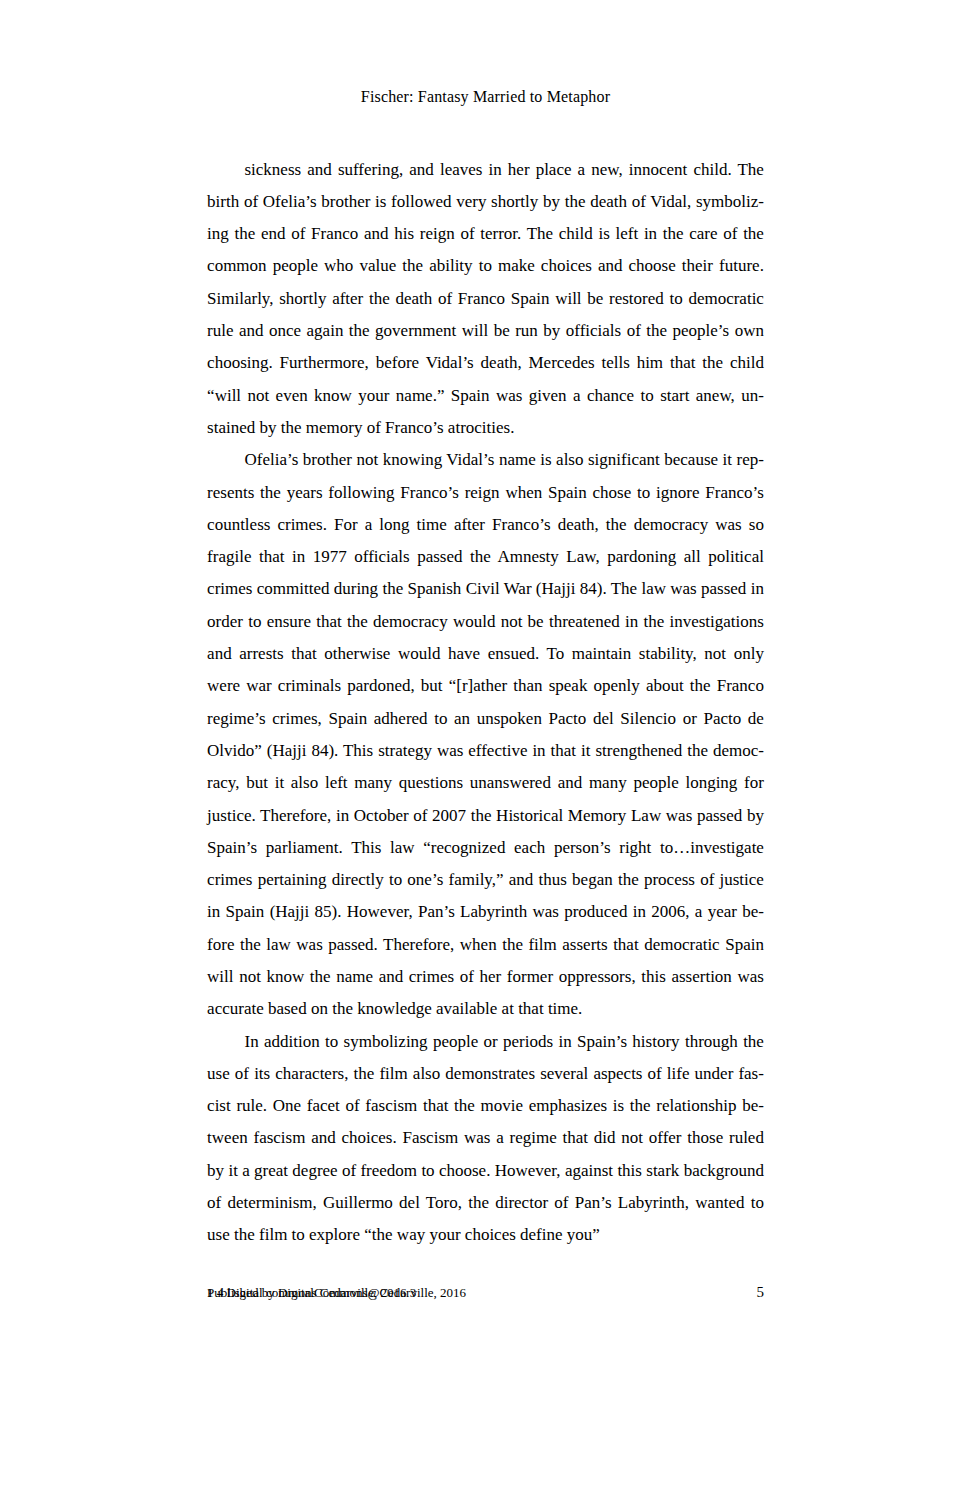Fischer: Fantasy Married to Metaphor
sickness and suffering, and leaves in her place a new, innocent child. The birth of Ofelia’s brother is followed very shortly by the death of Vidal, symbolizing the end of Franco and his reign of terror. The child is left in the care of the common people who value the ability to make choices and choose their future. Similarly, shortly after the death of Franco Spain will be restored to democratic rule and once again the government will be run by officials of the people’s own choosing. Furthermore, before Vidal’s death, Mercedes tells him that the child “will not even know your name.” Spain was given a chance to start anew, unstained by the memory of Franco’s atrocities.
Ofelia’s brother not knowing Vidal’s name is also significant because it represents the years following Franco’s reign when Spain chose to ignore Franco’s countless crimes. For a long time after Franco’s death, the democracy was so fragile that in 1977 officials passed the Amnesty Law, pardoning all political crimes committed during the Spanish Civil War (Hajji 84). The law was passed in order to ensure that the democracy would not be threatened in the investigations and arrests that otherwise would have ensued. To maintain stability, not only were war criminals pardoned, but “[r]ather than speak openly about the Franco regime’s crimes, Spain adhered to an unspoken Pacto del Silencio or Pacto de Olvido” (Hajji 84). This strategy was effective in that it strengthened the democracy, but it also left many questions unanswered and many people longing for justice. Therefore, in October of 2007 the Historical Memory Law was passed by Spain’s parliament. This law “recognized each person’s right to…investigate crimes pertaining directly to one’s family,” and thus began the process of justice in Spain (Hajji 85). However, Pan’s Labyrinth was produced in 2006, a year before the law was passed. Therefore, when the film asserts that democratic Spain will not know the name and crimes of her former oppressors, this assertion was accurate based on the knowledge available at that time.
In addition to symbolizing people or periods in Spain’s history through the use of its characters, the film also demonstrates several aspects of life under fascist rule. One facet of fascism that the movie emphasizes is the relationship between fascism and choices. Fascism was a regime that did not offer those ruled by it a great degree of freedom to choose. However, against this stark background of determinism, Guillermo del Toro, the director of Pan’s Labyrinth, wanted to use the film to explore “the way your choices define you”
Published by DigitalCommons@Cedarville, 2016 1 4 Digital commons Cedarville, 2016 3
5